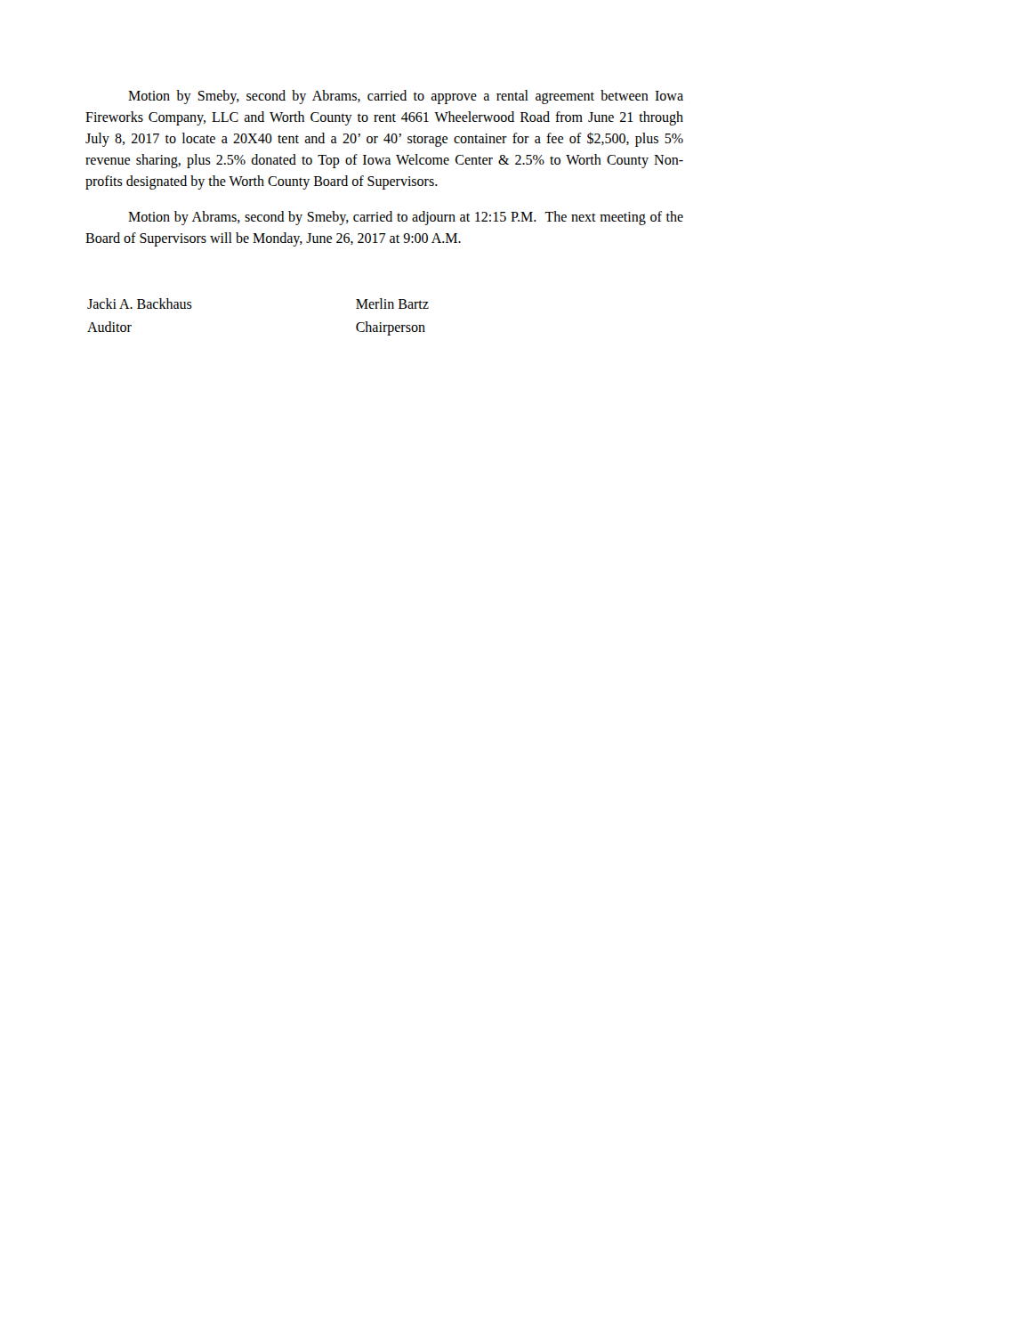Motion by Smeby, second by Abrams, carried to approve a rental agreement between Iowa Fireworks Company, LLC and Worth County to rent 4661 Wheelerwood Road from June 21 through July 8, 2017 to locate a 20X40 tent and a 20’ or 40’ storage container for a fee of $2,500, plus 5% revenue sharing, plus 2.5% donated to Top of Iowa Welcome Center & 2.5% to Worth County Non-profits designated by the Worth County Board of Supervisors.
Motion by Abrams, second by Smeby, carried to adjourn at 12:15 P.M. The next meeting of the Board of Supervisors will be Monday, June 26, 2017 at 9:00 A.M.
| Jacki A. Backhaus | Merlin Bartz |
| Auditor | Chairperson |